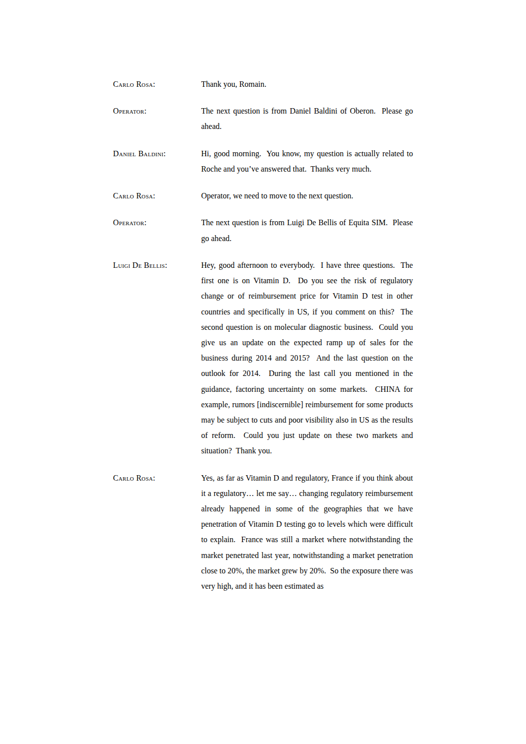| Carlo Rosa: | Thank you, Romain. |
| Operator: | The next question is from Daniel Baldini of Oberon. Please go ahead. |
| Daniel Baldini: | Hi, good morning. You know, my question is actually related to Roche and you’ve answered that. Thanks very much. |
| Carlo Rosa: | Operator, we need to move to the next question. |
| Operator: | The next question is from Luigi De Bellis of Equita SIM. Please go ahead. |
| Luigi De Bellis: | Hey, good afternoon to everybody. I have three questions. The first one is on Vitamin D. Do you see the risk of regulatory change or of reimbursement price for Vitamin D test in other countries and specifically in US, if you comment on this? The second question is on molecular diagnostic business. Could you give us an update on the expected ramp up of sales for the business during 2014 and 2015? And the last question on the outlook for 2014. During the last call you mentioned in the guidance, factoring uncertainty on some markets. CHINA for example, rumors [indiscernible] reimbursement for some products may be subject to cuts and poor visibility also in US as the results of reform. Could you just update on these two markets and situation? Thank you. |
| Carlo Rosa: | Yes, as far as Vitamin D and regulatory, France if you think about it a regulatory… let me say… changing regulatory reimbursement already happened in some of the geographies that we have penetration of Vitamin D testing go to levels which were difficult to explain. France was still a market where notwithstanding the market penetrated last year, notwithstanding a market penetration close to 20%, the market grew by 20%. So the exposure there was very high, and it has been estimated as |